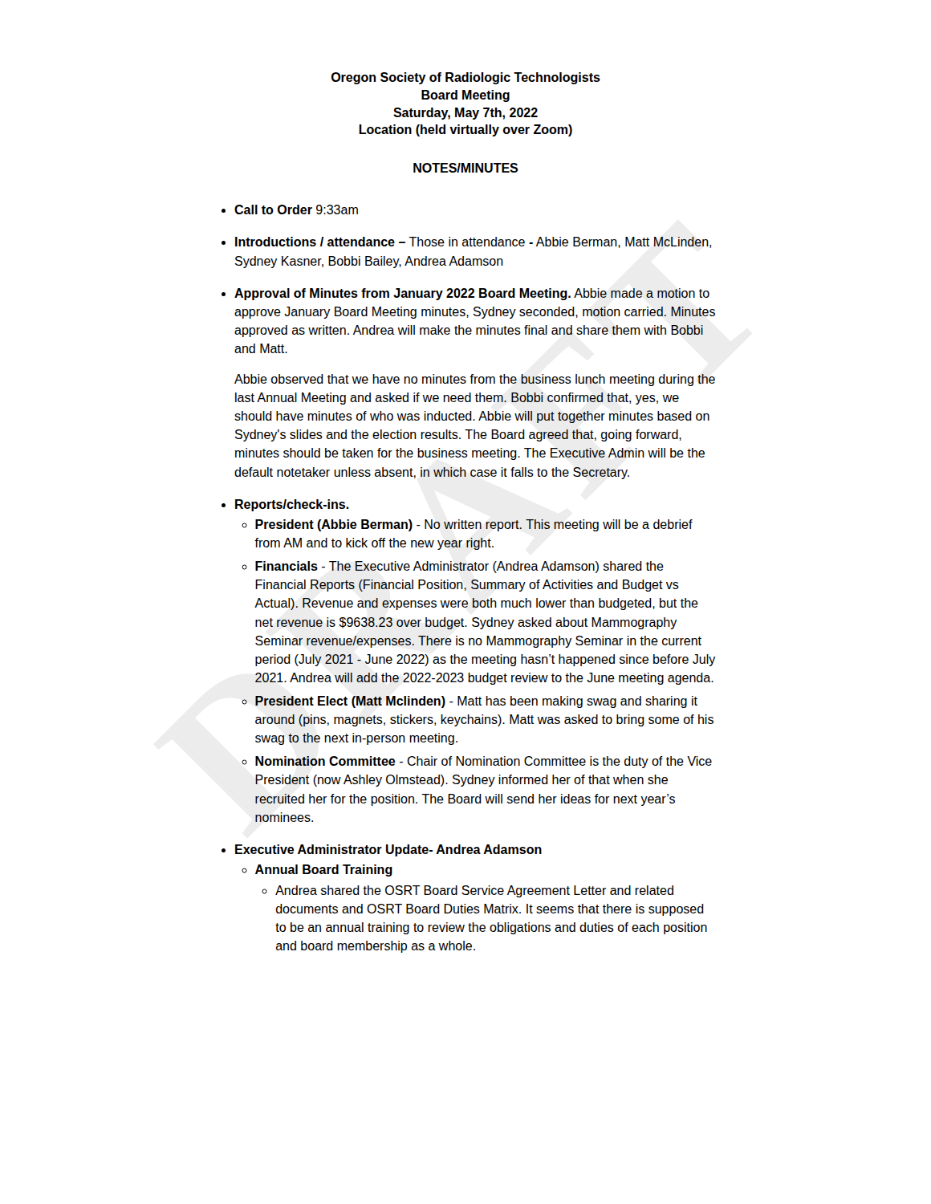DRAFT
Oregon Society of Radiologic Technologists
Board Meeting
Saturday, May 7th, 2022
Location (held virtually over Zoom)
NOTES/MINUTES
Call to Order 9:33am
Introductions / attendance – Those in attendance - Abbie Berman, Matt McLinden, Sydney Kasner, Bobbi Bailey, Andrea Adamson
Approval of Minutes from January 2022 Board Meeting. Abbie made a motion to approve January Board Meeting minutes, Sydney seconded, motion carried. Minutes approved as written. Andrea will make the minutes final and share them with Bobbi and Matt.
Abbie observed that we have no minutes from the business lunch meeting during the last Annual Meeting and asked if we need them. Bobbi confirmed that, yes, we should have minutes of who was inducted. Abbie will put together minutes based on Sydney's slides and the election results. The Board agreed that, going forward, minutes should be taken for the business meeting. The Executive Admin will be the default notetaker unless absent, in which case it falls to the Secretary.
Reports/check-ins.
President (Abbie Berman) - No written report. This meeting will be a debrief from AM and to kick off the new year right.
Financials - The Executive Administrator (Andrea Adamson) shared the Financial Reports (Financial Position, Summary of Activities and Budget vs Actual). Revenue and expenses were both much lower than budgeted, but the net revenue is $9638.23 over budget. Sydney asked about Mammography Seminar revenue/expenses. There is no Mammography Seminar in the current period (July 2021 - June 2022) as the meeting hasn’t happened since before July 2021. Andrea will add the 2022-2023 budget review to the June meeting agenda.
President Elect (Matt Mclinden) - Matt has been making swag and sharing it around (pins, magnets, stickers, keychains). Matt was asked to bring some of his swag to the next in-person meeting.
Nomination Committee - Chair of Nomination Committee is the duty of the Vice President (now Ashley Olmstead). Sydney informed her of that when she recruited her for the position. The Board will send her ideas for next year’s nominees.
Executive Administrator Update- Andrea Adamson
Annual Board Training
Andrea shared the OSRT Board Service Agreement Letter and related documents and OSRT Board Duties Matrix. It seems that there is supposed to be an annual training to review the obligations and duties of each position and board membership as a whole.